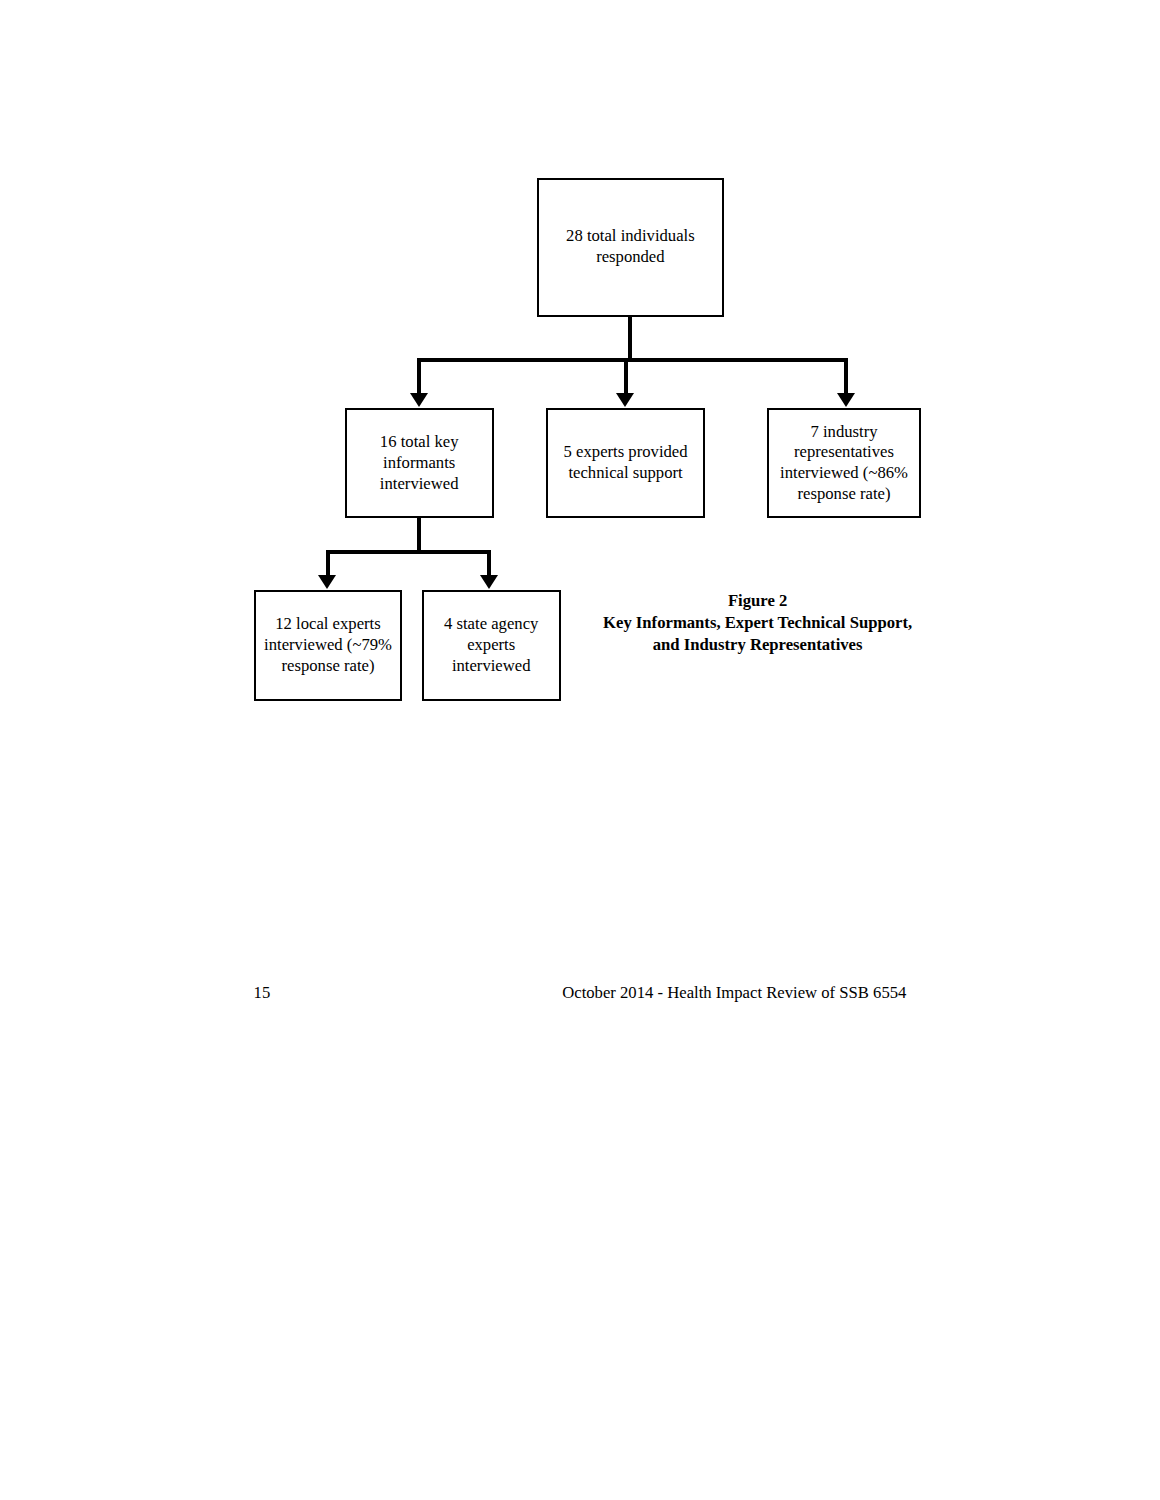28 total individuals responded
16 total key informants interviewed
5 experts provided technical support
7 industry representatives interviewed (~86% response rate)
12 local experts interviewed (~79% response rate)
4 state agency experts interviewed
Figure 2
Key Informants, Expert Technical Support, and Industry Representatives
15 October 2014 - Health Impact Review of SSB 6554